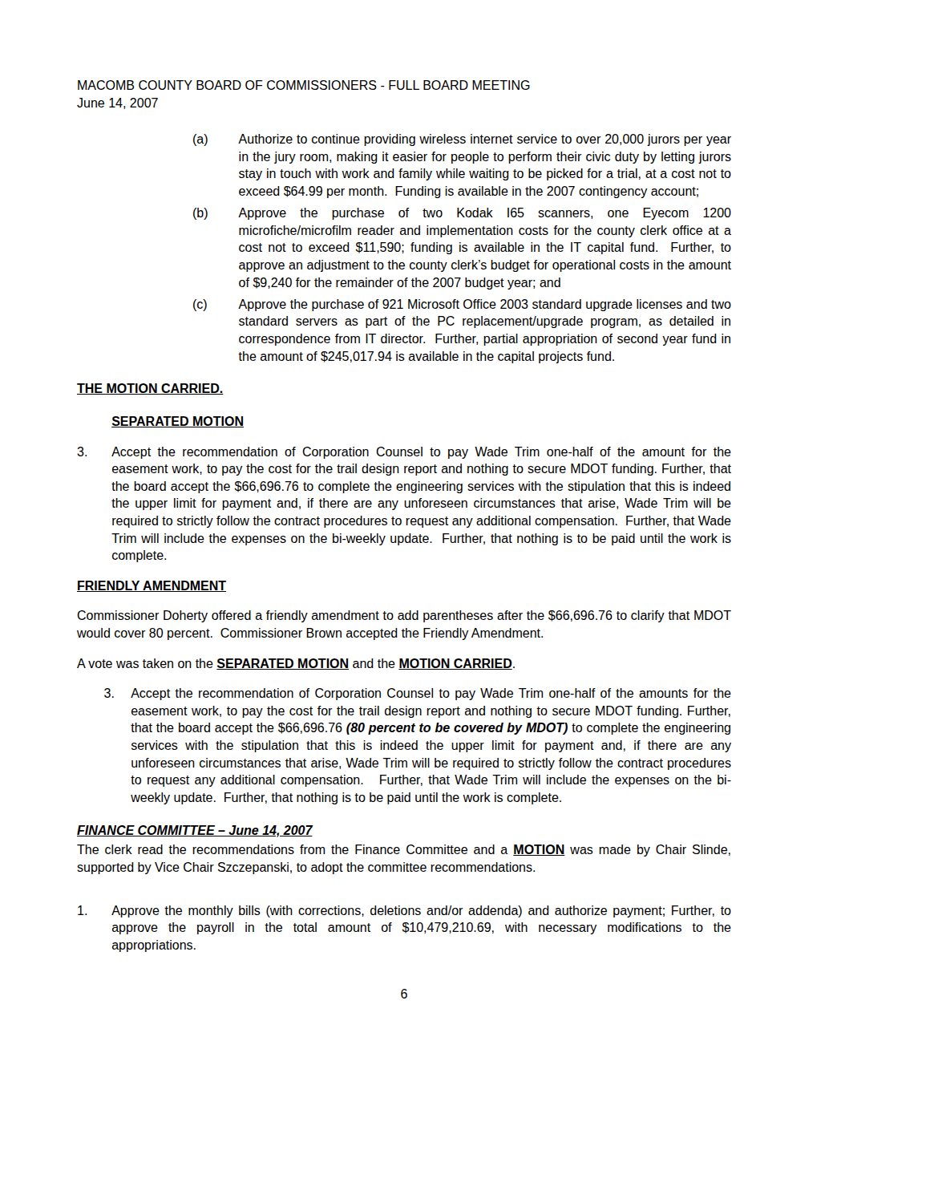MACOMB COUNTY BOARD OF COMMISSIONERS - FULL BOARD MEETING
June 14, 2007
(a)
Authorize to continue providing wireless internet service to over 20,000 jurors per year in the jury room, making it easier for people to perform their civic duty by letting jurors stay in touch with work and family while waiting to be picked for a trial, at a cost not to exceed $64.99 per month. Funding is available in the 2007 contingency account;
(b)
Approve the purchase of two Kodak I65 scanners, one Eyecom 1200 microfiche/microfilm reader and implementation costs for the county clerk office at a cost not to exceed $11,590; funding is available in the IT capital fund. Further, to approve an adjustment to the county clerk’s budget for operational costs in the amount of $9,240 for the remainder of the 2007 budget year; and
(c)
Approve the purchase of 921 Microsoft Office 2003 standard upgrade licenses and two standard servers as part of the PC replacement/upgrade program, as detailed in correspondence from IT director. Further, partial appropriation of second year fund in the amount of $245,017.94 is available in the capital projects fund.
THE MOTION CARRIED.
SEPARATED MOTION
3.
Accept the recommendation of Corporation Counsel to pay Wade Trim one-half of the amount for the easement work, to pay the cost for the trail design report and nothing to secure MDOT funding. Further, that the board accept the $66,696.76 to complete the engineering services with the stipulation that this is indeed the upper limit for payment and, if there are any unforeseen circumstances that arise, Wade Trim will be required to strictly follow the contract procedures to request any additional compensation. Further, that Wade Trim will include the expenses on the bi-weekly update. Further, that nothing is to be paid until the work is complete.
FRIENDLY AMENDMENT
Commissioner Doherty offered a friendly amendment to add parentheses after the $66,696.76 to clarify that MDOT would cover 80 percent. Commissioner Brown accepted the Friendly Amendment.
A vote was taken on the SEPARATED MOTION and the MOTION CARRIED.
3.
Accept the recommendation of Corporation Counsel to pay Wade Trim one-half of the amounts for the easement work, to pay the cost for the trail design report and nothing to secure MDOT funding. Further, that the board accept the $66,696.76 (80 percent to be covered by MDOT) to complete the engineering services with the stipulation that this is indeed the upper limit for payment and, if there are any unforeseen circumstances that arise, Wade Trim will be required to strictly follow the contract procedures to request any additional compensation. Further, that Wade Trim will include the expenses on the bi-weekly update. Further, that nothing is to be paid until the work is complete.
FINANCE COMMITTEE – June 14, 2007
The clerk read the recommendations from the Finance Committee and a MOTION was made by Chair Slinde, supported by Vice Chair Szczepanski, to adopt the committee recommendations.
1.
Approve the monthly bills (with corrections, deletions and/or addenda) and authorize payment; Further, to approve the payroll in the total amount of $10,479,210.69, with necessary modifications to the appropriations.
6